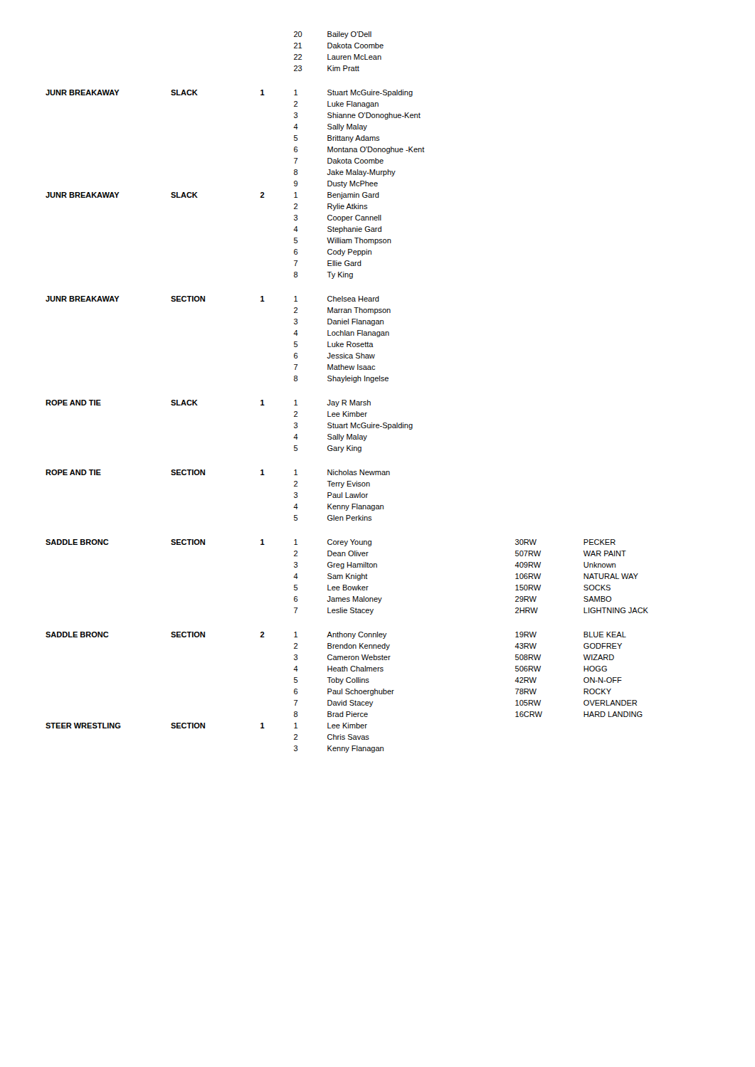| | | | 20 | Bailey O'Dell | | |
| | | | 21 | Dakota Coombe | | |
| | | | 22 | Lauren McLean | | |
| | | | 23 | Kim Pratt | | |
| JUNR BREAKAWAY | SLACK | 1 | 1 | Stuart McGuire-Spalding | | |
| | | | 2 | Luke Flanagan | | |
| | | | 3 | Shianne O'Donoghue-Kent | | |
| | | | 4 | Sally Malay | | |
| | | | 5 | Brittany Adams | | |
| | | | 6 | Montana O'Donoghue -Kent | | |
| | | | 7 | Dakota Coombe | | |
| | | | 8 | Jake Malay-Murphy | | |
| | | | 9 | Dusty McPhee | | |
| JUNR BREAKAWAY | SLACK | 2 | 1 | Benjamin Gard | | |
| | | | 2 | Rylie Atkins | | |
| | | | 3 | Cooper Cannell | | |
| | | | 4 | Stephanie Gard | | |
| | | | 5 | William Thompson | | |
| | | | 6 | Cody Peppin | | |
| | | | 7 | Ellie Gard | | |
| | | | 8 | Ty King | | |
| JUNR BREAKAWAY | SECTION | 1 | 1 | Chelsea Heard | | |
| | | | 2 | Marran Thompson | | |
| | | | 3 | Daniel Flanagan | | |
| | | | 4 | Lochlan Flanagan | | |
| | | | 5 | Luke Rosetta | | |
| | | | 6 | Jessica Shaw | | |
| | | | 7 | Mathew Isaac | | |
| | | | 8 | Shayleigh Ingelse | | |
| ROPE AND TIE | SLACK | 1 | 1 | Jay R Marsh | | |
| | | | 2 | Lee Kimber | | |
| | | | 3 | Stuart McGuire-Spalding | | |
| | | | 4 | Sally Malay | | |
| | | | 5 | Gary King | | |
| ROPE AND TIE | SECTION | 1 | 1 | Nicholas Newman | | |
| | | | 2 | Terry Evison | | |
| | | | 3 | Paul Lawlor | | |
| | | | 4 | Kenny Flanagan | | |
| | | | 5 | Glen Perkins | | |
| SADDLE BRONC | SECTION | 1 | 1 | Corey Young | 30RW | PECKER |
| | | | 2 | Dean Oliver | 507RW | WAR PAINT |
| | | | 3 | Greg Hamilton | 409RW | Unknown |
| | | | 4 | Sam Knight | 106RW | NATURAL WAY |
| | | | 5 | Lee Bowker | 150RW | SOCKS |
| | | | 6 | James Maloney | 29RW | SAMBO |
| | | | 7 | Leslie Stacey | 2HRW | LIGHTNING JACK |
| SADDLE BRONC | SECTION | 2 | 1 | Anthony Connley | 19RW | BLUE KEAL |
| | | | 2 | Brendon Kennedy | 43RW | GODFREY |
| | | | 3 | Cameron Webster | 508RW | WIZARD |
| | | | 4 | Heath Chalmers | 506RW | HOGG |
| | | | 5 | Toby Collins | 42RW | ON-N-OFF |
| | | | 6 | Paul Schoerghuber | 78RW | ROCKY |
| | | | 7 | David Stacey | 105RW | OVERLANDER |
| | | | 8 | Brad Pierce | 16CRW | HARD LANDING |
| STEER WRESTLING | SECTION | 1 | 1 | Lee Kimber | | |
| | | | 2 | Chris Savas | | |
| | | | 3 | Kenny Flanagan | | |